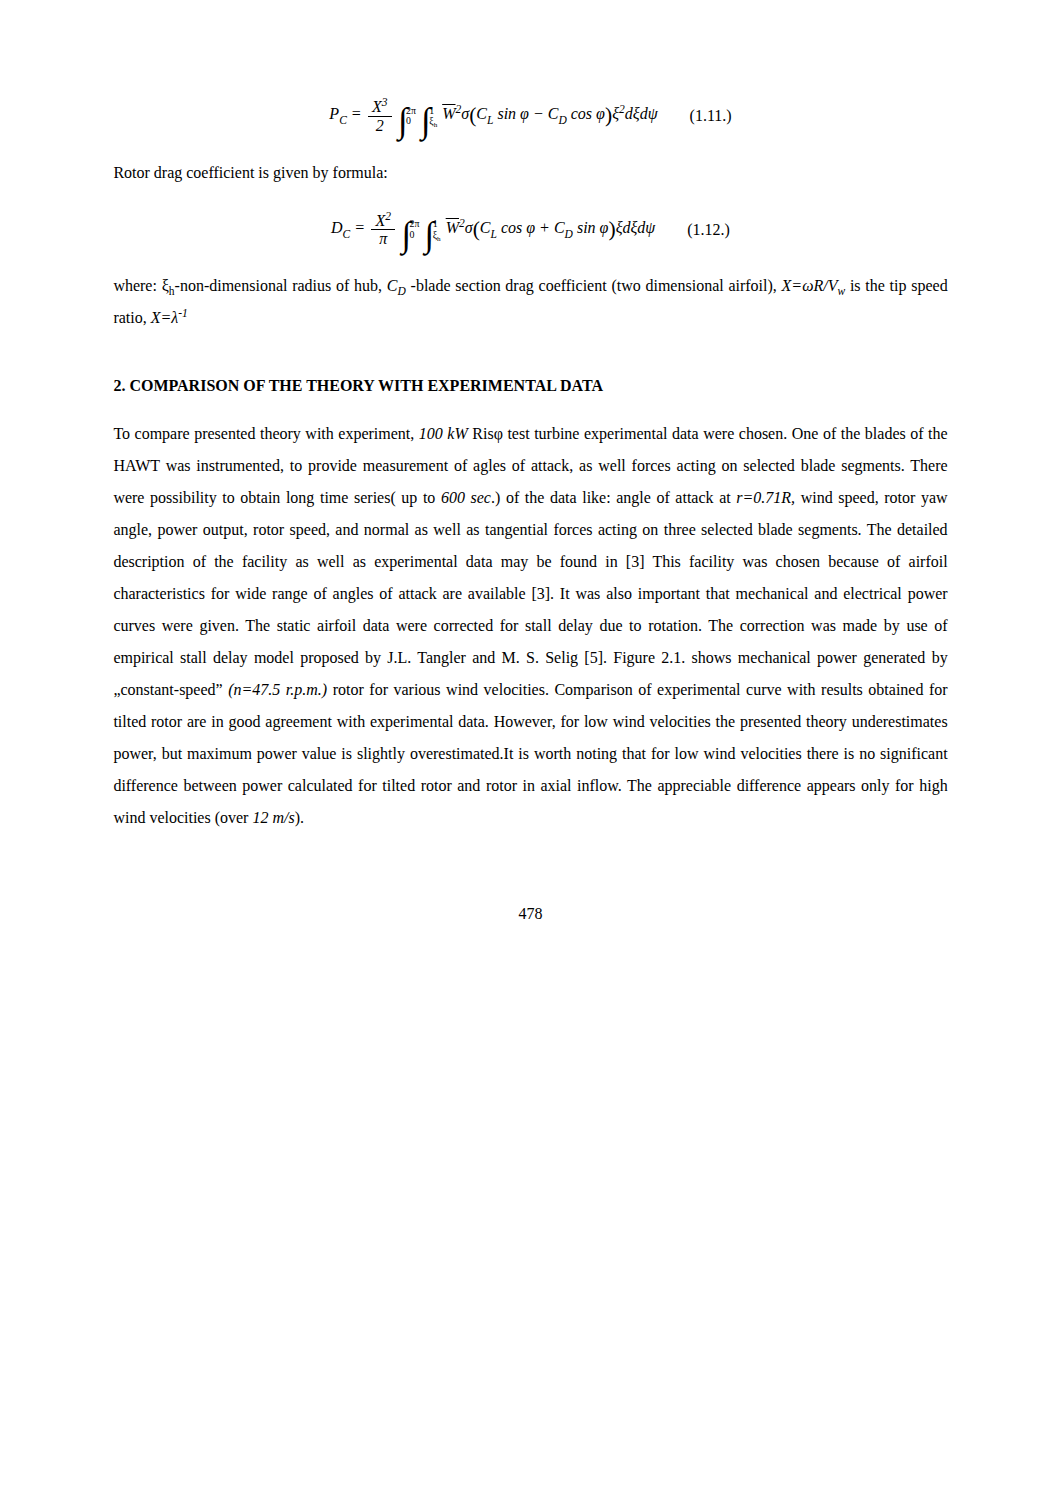PC = X32 ∫2π 0 ∫1 ξh W2σ(CL sin φ − CD cos φ) ξ2dξdψ
(1.11.)
Rotor drag coefficient is given by formula:
DC = X2 π ∫2π 0 ∫1 ξh W2σ(CL cos φ + CD sin φ) ξdξdψ
(1.12.)
where: ξh-non-dimensional radius of hub, CD -blade section drag coefficient (two dimensional airfoil), X=ωR/Vw is the tip speed ratio, X=λ-1
2. COMPARISON OF THE THEORY WITH EXPERIMENTAL DATA
To compare presented theory with experiment, 100 kW Risφ test turbine experimental data were chosen. One of the blades of the HAWT was instrumented, to provide measurement of agles of attack, as well forces acting on selected blade segments. There were possibility to obtain long time series( up to 600 sec.) of the data like: angle of attack at r=0.71R, wind speed, rotor yaw angle, power output, rotor speed, and normal as well as tangential forces acting on three selected blade segments. The detailed description of the facility as well as experimental data may be found in [3] This facility was chosen because of airfoil characteristics for wide range of angles of attack are available [3]. It was also important that mechanical and electrical power curves were given. The static airfoil data were corrected for stall delay due to rotation. The correction was made by use of empirical stall delay model proposed by J.L. Tangler and M. S. Selig [5]. Figure 2.1. shows mechanical power generated by „constant-speed” (n=47.5 r.p.m.) rotor for various wind velocities. Comparison of experimental curve with results obtained for tilted rotor are in good agreement with experimental data. However, for low wind velocities the presented theory underestimates power, but maximum power value is slightly overestimated.It is worth noting that for low wind velocities there is no significant difference between power calculated for tilted rotor and rotor in axial inflow. The appreciable difference appears only for high wind velocities (over 12 m/s).
478